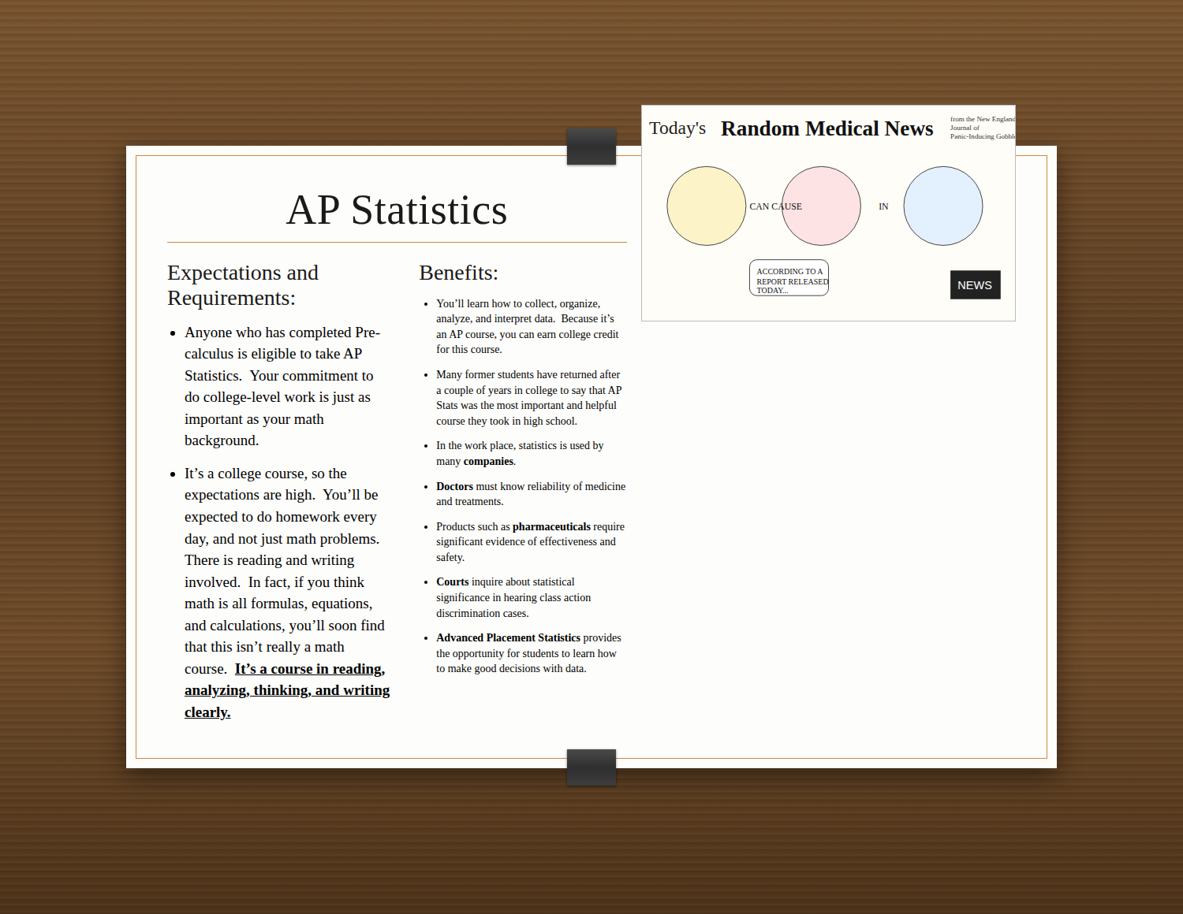AP Statistics
Expectations and Requirements:
Anyone who has completed Pre-calculus is eligible to take AP Statistics. Your commitment to do college-level work is just as important as your math background.
It’s a college course, so the expectations are high. You’ll be expected to do homework every day, and not just math problems. There is reading and writing involved. In fact, if you think math is all formulas, equations, and calculations, you’ll soon find that this isn’t really a math course. It’s a course in reading, analyzing, thinking, and writing clearly.
Benefits:
You’ll learn how to collect, organize, analyze, and interpret data. Because it’s an AP course, you can earn college credit for this course.
Many former students have returned after a couple of years in college to say that AP Stats was the most important and helpful course they took in high school.
In the work place, statistics is used by many companies.
Doctors must know reliability of medicine and treatments.
Products such as pharmaceuticals require significant evidence of effectiveness and safety.
Courts inquire about statistical significance in hearing class action discrimination cases.
Advanced Placement Statistics provides the opportunity for students to learn how to make good decisions with data.